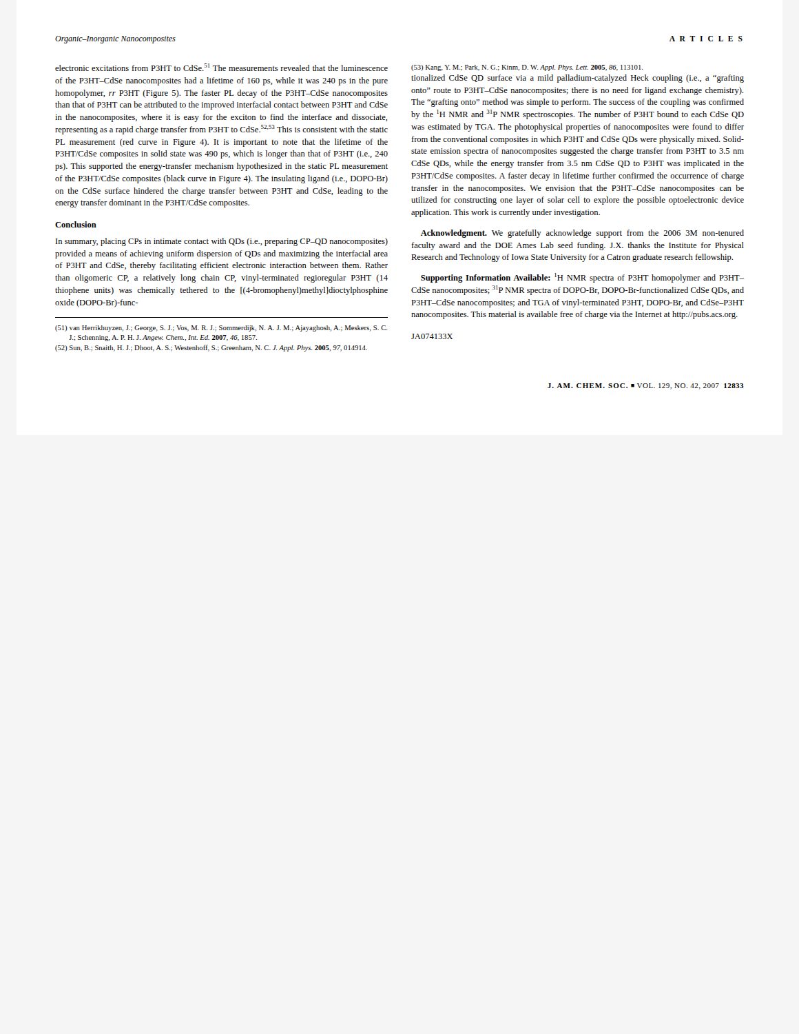Organic–Inorganic Nanocomposites A R T I C L E S
electronic excitations from P3HT to CdSe.51 The measurements revealed that the luminescence of the P3HT–CdSe nanocomposites had a lifetime of 160 ps, while it was 240 ps in the pure homopolymer, rr P3HT (Figure 5). The faster PL decay of the P3HT–CdSe nanocomposites than that of P3HT can be attributed to the improved interfacial contact between P3HT and CdSe in the nanocomposites, where it is easy for the exciton to find the interface and dissociate, representing as a rapid charge transfer from P3HT to CdSe.52,53 This is consistent with the static PL measurement (red curve in Figure 4). It is important to note that the lifetime of the P3HT/CdSe composites in solid state was 490 ps, which is longer than that of P3HT (i.e., 240 ps). This supported the energy-transfer mechanism hypothesized in the static PL measurement of the P3HT/CdSe composites (black curve in Figure 4). The insulating ligand (i.e., DOPO-Br) on the CdSe surface hindered the charge transfer between P3HT and CdSe, leading to the energy transfer dominant in the P3HT/CdSe composites.
Conclusion
In summary, placing CPs in intimate contact with QDs (i.e., preparing CP–QD nanocomposites) provided a means of achieving uniform dispersion of QDs and maximizing the interfacial area of P3HT and CdSe, thereby facilitating efficient electronic interaction between them. Rather than oligomeric CP, a relatively long chain CP, vinyl-terminated regioregular P3HT (14 thiophene units) was chemically tethered to the [(4-bromophenyl)methyl]dioctylphosphine oxide (DOPO-Br)-func-
(51) van Herrikhuyzen, J.; George, S. J.; Vos, M. R. J.; Sommerdijk, N. A. J. M.; Ajayaghosh, A.; Meskers, S. C. J.; Schenning, A. P. H. J. Angew. Chem., Int. Ed. 2007, 46, 1857.
(52) Sun, B.; Snaith, H. J.; Dhoot, A. S.; Westenhoff, S.; Greenham, N. C. J. Appl. Phys. 2005, 97, 014914.
(53) Kang, Y. M.; Park, N. G.; Kinm, D. W. Appl. Phys. Lett. 2005, 86, 113101.
tionalized CdSe QD surface via a mild palladium-catalyzed Heck coupling (i.e., a “grafting onto” route to P3HT–CdSe nanocomposites; there is no need for ligand exchange chemistry). The “grafting onto” method was simple to perform. The success of the coupling was confirmed by the 1H NMR and 31P NMR spectroscopies. The number of P3HT bound to each CdSe QD was estimated by TGA. The photophysical properties of nanocomposites were found to differ from the conventional composites in which P3HT and CdSe QDs were physically mixed. Solid-state emission spectra of nanocomposites suggested the charge transfer from P3HT to 3.5 nm CdSe QDs, while the energy transfer from 3.5 nm CdSe QD to P3HT was implicated in the P3HT/CdSe composites. A faster decay in lifetime further confirmed the occurrence of charge transfer in the nanocomposites. We envision that the P3HT–CdSe nanocomposites can be utilized for constructing one layer of solar cell to explore the possible optoelectronic device application. This work is currently under investigation.
Acknowledgment. We gratefully acknowledge support from the 2006 3M non-tenured faculty award and the DOE Ames Lab seed funding. J.X. thanks the Institute for Physical Research and Technology of Iowa State University for a Catron graduate research fellowship.
Supporting Information Available: 1H NMR spectra of P3HT homopolymer and P3HT–CdSe nanocomposites; 31P NMR spectra of DOPO-Br, DOPO-Br-functionalized CdSe QDs, and P3HT–CdSe nanocomposites; and TGA of vinyl-terminated P3HT, DOPO-Br, and CdSe–P3HT nanocomposites. This material is available free of charge via the Internet at http://pubs.acs.org.
JA074133X
J. AM. CHEM. SOC.■VOL. 129, NO. 42, 200712833